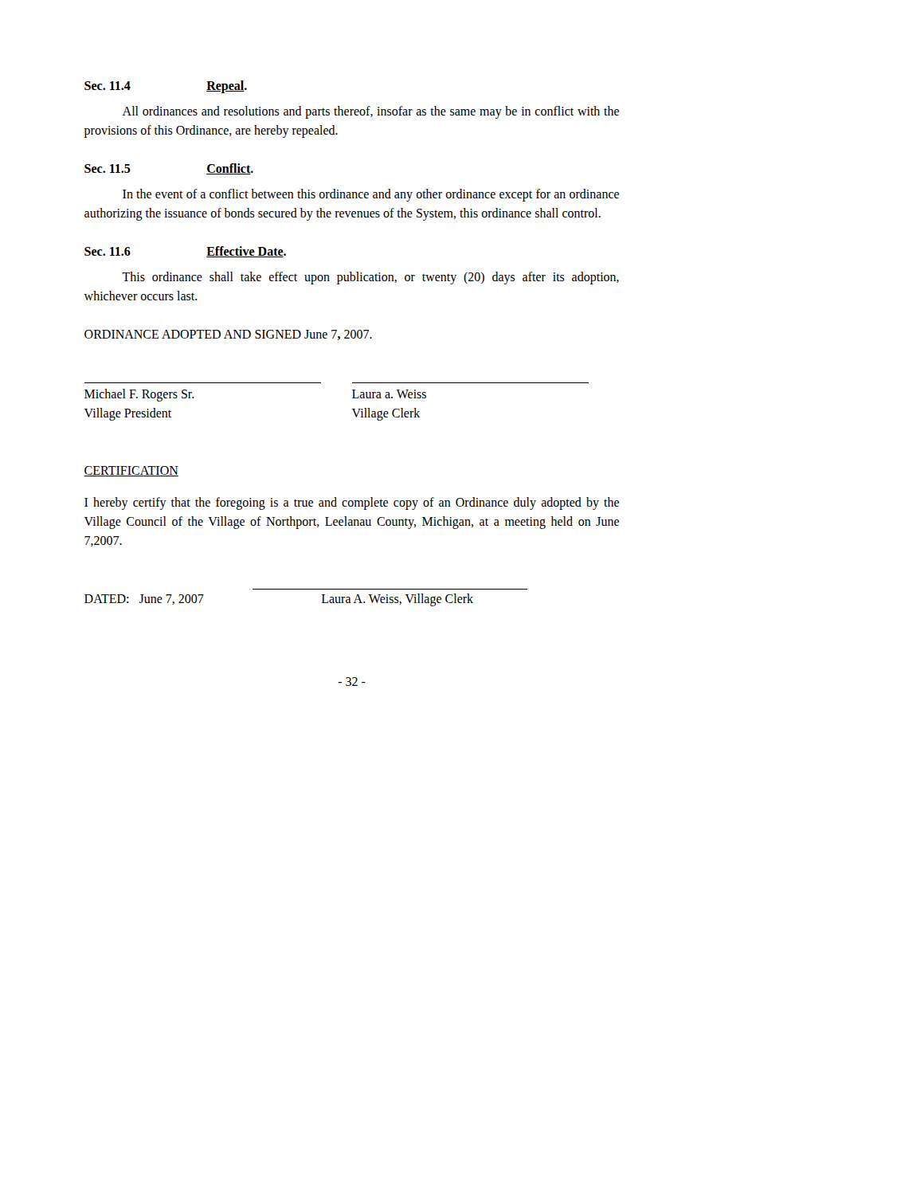Sec. 11.4 Repeal.
All ordinances and resolutions and parts thereof, insofar as the same may be in conflict with the provisions of this Ordinance, are hereby repealed.
Sec. 11.5 Conflict.
In the event of a conflict between this ordinance and any other ordinance except for an ordinance authorizing the issuance of bonds secured by the revenues of the System, this ordinance shall control.
Sec. 11.6 Effective Date.
This ordinance shall take effect upon publication, or twenty (20) days after its adoption, whichever occurs last.
ORDINANCE ADOPTED AND SIGNED June 7, 2007.
| Michael F. Rogers Sr. Village President | Laura a. Weiss Village Clerk |
CERTIFICATION
I hereby certify that the foregoing is a true and complete copy of an Ordinance duly adopted by the Village Council of the Village of Northport, Leelanau County, Michigan, at a meeting held on June 7,2007.
| DATED: June 7, 2007 | Laura A. Weiss, Village Clerk |
- 32 -